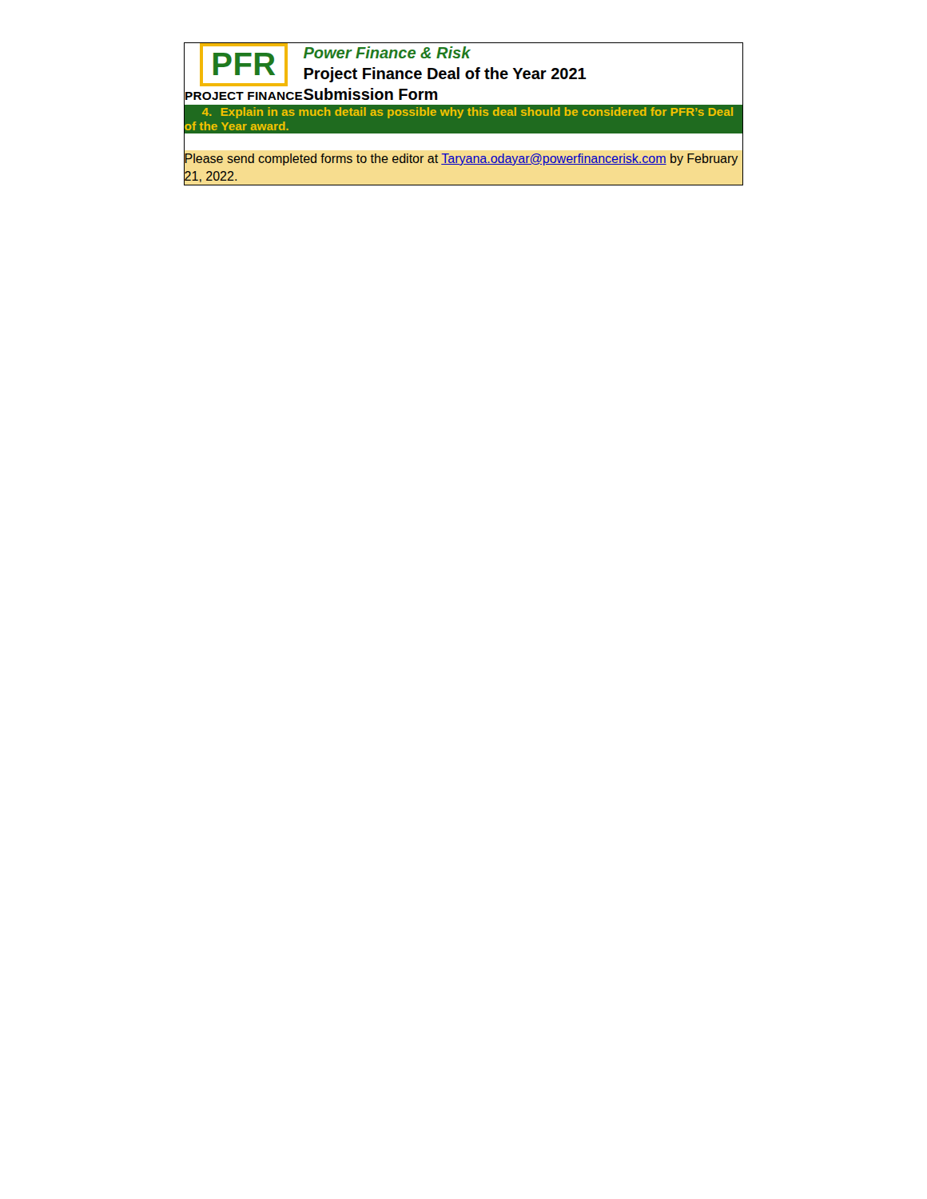| PFR PROJECT FINANCE | Power Finance & Risk Project Finance Deal of the Year 2021 Submission Form |
| 4. Explain in as much detail as possible why this deal should be considered for PFR’s Deal of the Year award. |
| Please send completed forms to the editor at Taryana.odayar@powerfinancerisk.com by February 21, 2022. |